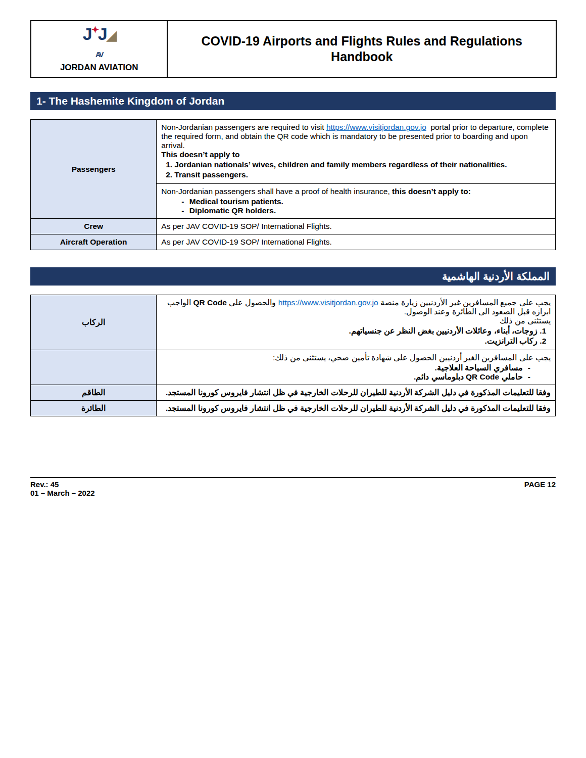J✦J◢
AV
JORDAN AVIATION
COVID-19 Airports and Flights Rules and Regulations Handbook
1- The Hashemite Kingdom of Jordan
| Passengers | Non-Jordanian passengers are required to visit https://www.visitjordan.gov.jo portal prior to departure, complete the required form, and obtain the QR code which is mandatory to be presented prior to boarding and upon arrival. This doesn’t apply to Jordanian nationals’ wives, children and family members regardless of their nationalities. Transit passengers. |
| Non-Jordanian passengers shall have a proof of health insurance, this doesn’t apply to: Medical tourism patients. Diplomatic QR holders. |
| Crew | As per JAV COVID-19 SOP/ International Flights. |
| Aircraft Operation | As per JAV COVID-19 SOP/ International Flights. |
المملكة الأردنية الهاشمية
| يجب على جميع المسافرين غير الأردنيين زيارة منصة https://www.visitjordan.gov.jo والحصول على QR Code الواجب ابرازه قبل الصعود الى الطائرة وعند الوصول. يستثنى من ذلك زوجات، أبناء، وعائلات الأردنيين بغض النظر عن جنسياتهم. ركاب الترانزيت. | الركاب |
| يجب على المسافرين الغير أردنيين الحصول على شهادة تأمين صحي، يستثنى من ذلك: مسافري السياحة العلاجية. حاملي QR Code دبلوماسي دائم. | |
| وفقا للتعليمات المذكورة في دليل الشركة الأردنية للطيران للرحلات الخارجية في ظل انتشار فايروس كورونا المستجد. | الطاقم |
| وفقا للتعليمات المذكورة في دليل الشركة الأردنية للطيران للرحلات الخارجية في ظل انتشار فايروس كورونا المستجد. | الطائرة |
Rev.: 45
01 – March – 2022
PAGE 12